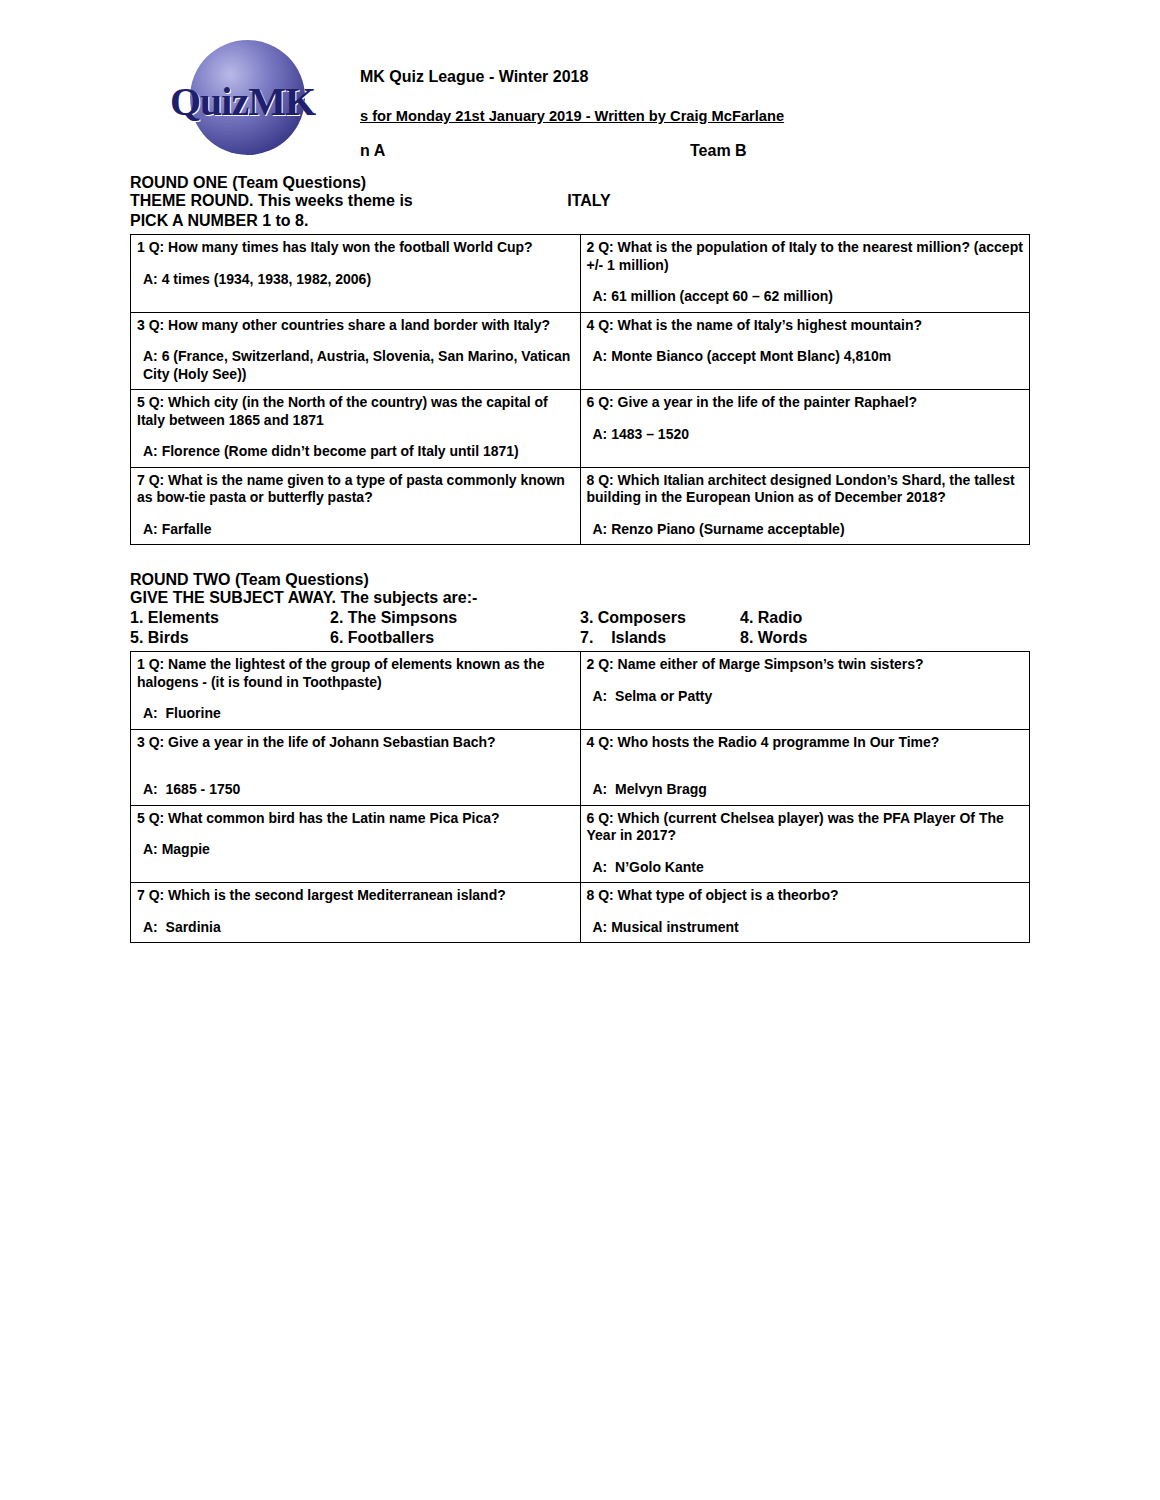QuizMK
MK Quiz League - Winter 2018
s for Monday 21st January 2019 - Written by Craig McFarlane
n ATeam B
ROUND ONE (Team Questions)
THEME ROUND. This weeks theme is ITALY
PICK A NUMBER 1 to 8.
| 1 Q: How many times has Italy won the football World Cup? A: 4 times (1934, 1938, 1982, 2006) | 2 Q: What is the population of Italy to the nearest million? (accept +/- 1 million) A: 61 million (accept 60 – 62 million) |
| 3 Q: How many other countries share a land border with Italy? A: 6 (France, Switzerland, Austria, Slovenia, San Marino, Vatican City (Holy See)) | 4 Q: What is the name of Italy’s highest mountain? A: Monte Bianco (accept Mont Blanc) 4,810m |
| 5 Q: Which city (in the North of the country) was the capital of Italy between 1865 and 1871 A: Florence (Rome didn’t become part of Italy until 1871) | 6 Q: Give a year in the life of the painter Raphael? A: 1483 – 1520 |
| 7 Q: What is the name given to a type of pasta commonly known as bow-tie pasta or butterfly pasta? A: Farfalle | 8 Q: Which Italian architect designed London’s Shard, the tallest building in the European Union as of December 2018? A: Renzo Piano (Surname acceptable) |
ROUND TWO (Team Questions)
GIVE THE SUBJECT AWAY. The subjects are:-
1. Elements 2. The Simpsons 3. Composers 4. Radio
5. Birds 6. Footballers 7. Islands 8. Words
| 1 Q: Name the lightest of the group of elements known as the halogens - (it is found in Toothpaste) A: Fluorine | 2 Q: Name either of Marge Simpson’s twin sisters? A: Selma or Patty |
| 3 Q: Give a year in the life of Johann Sebastian Bach? A: 1685 - 1750 | 4 Q: Who hosts the Radio 4 programme In Our Time? A: Melvyn Bragg |
| 5 Q: What common bird has the Latin name Pica Pica? A: Magpie | 6 Q: Which (current Chelsea player) was the PFA Player Of The Year in 2017? A: N’Golo Kante |
| 7 Q: Which is the second largest Mediterranean island? A: Sardinia | 8 Q: What type of object is a theorbo? A: Musical instrument |